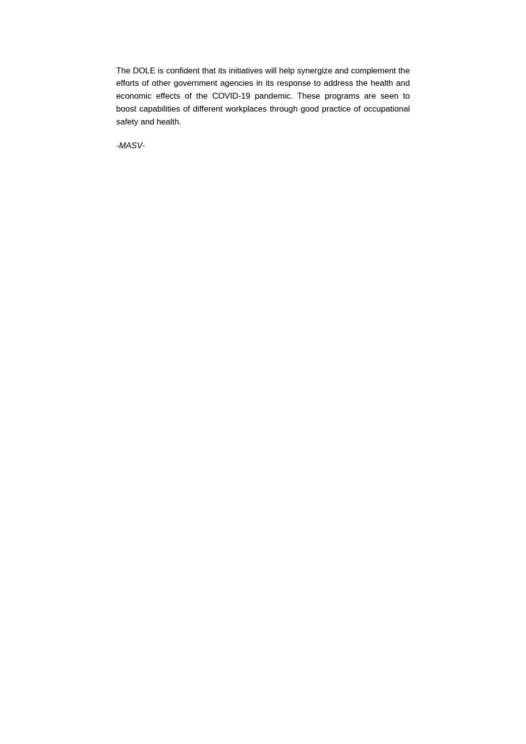The DOLE is confident that its initiatives will help synergize and complement the efforts of other government agencies in its response to address the health and economic effects of the COVID-19 pandemic. These programs are seen to boost capabilities of different workplaces through good practice of occupational safety and health.
-MASV-